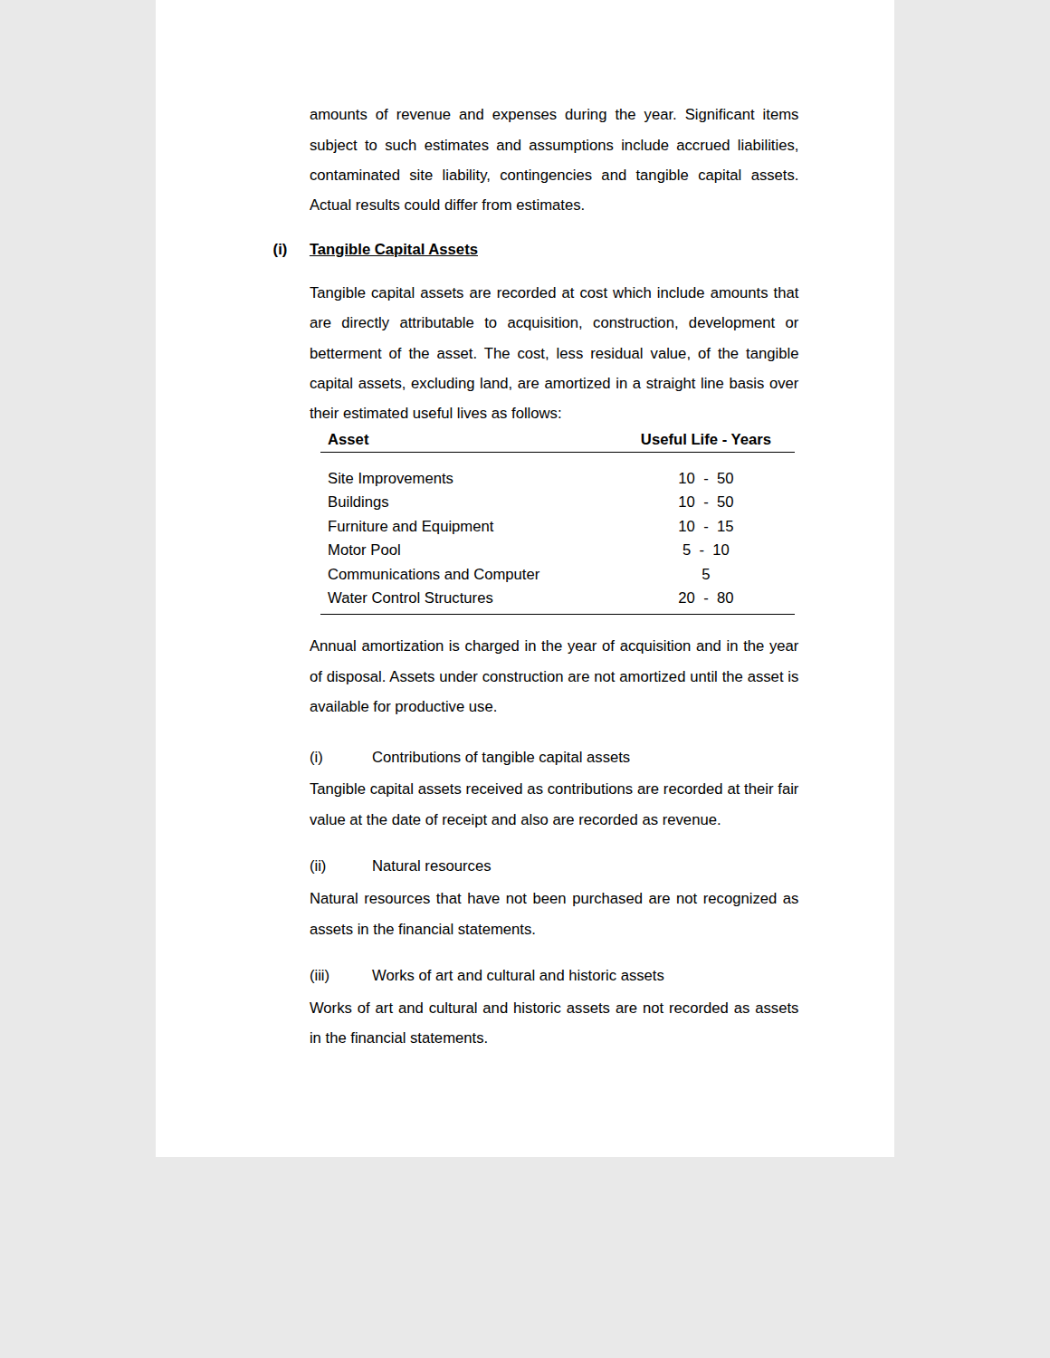amounts of revenue and expenses during the year. Significant items subject to such estimates and assumptions include accrued liabilities, contaminated site liability, contingencies and tangible capital assets. Actual results could differ from estimates.
(i) Tangible Capital Assets
Tangible capital assets are recorded at cost which include amounts that are directly attributable to acquisition, construction, development or betterment of the asset. The cost, less residual value, of the tangible capital assets, excluding land, are amortized in a straight line basis over their estimated useful lives as follows:
| Asset | Useful Life - Years |
| --- | --- |
| Site Improvements | 10 - 50 |
| Buildings | 10 - 50 |
| Furniture and Equipment | 10 - 15 |
| Motor Pool | 5 - 10 |
| Communications and Computer | 5 |
| Water Control Structures | 20 - 80 |
Annual amortization is charged in the year of acquisition and in the year of disposal. Assets under construction are not amortized until the asset is available for productive use.
(i) Contributions of tangible capital assets
Tangible capital assets received as contributions are recorded at their fair value at the date of receipt and also are recorded as revenue.
(ii) Natural resources
Natural resources that have not been purchased are not recognized as assets in the financial statements.
(iii) Works of art and cultural and historic assets
Works of art and cultural and historic assets are not recorded as assets in the financial statements.